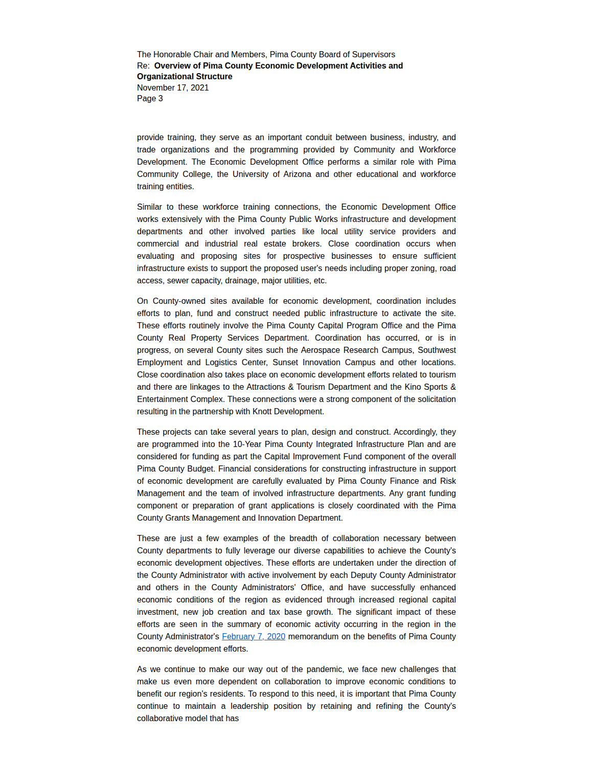The Honorable Chair and Members, Pima County Board of Supervisors
Re: Overview of Pima County Economic Development Activities and Organizational Structure
November 17, 2021
Page 3
provide training, they serve as an important conduit between business, industry, and trade organizations and the programming provided by Community and Workforce Development. The Economic Development Office performs a similar role with Pima Community College, the University of Arizona and other educational and workforce training entities.
Similar to these workforce training connections, the Economic Development Office works extensively with the Pima County Public Works infrastructure and development departments and other involved parties like local utility service providers and commercial and industrial real estate brokers. Close coordination occurs when evaluating and proposing sites for prospective businesses to ensure sufficient infrastructure exists to support the proposed user's needs including proper zoning, road access, sewer capacity, drainage, major utilities, etc.
On County-owned sites available for economic development, coordination includes efforts to plan, fund and construct needed public infrastructure to activate the site. These efforts routinely involve the Pima County Capital Program Office and the Pima County Real Property Services Department. Coordination has occurred, or is in progress, on several County sites such the Aerospace Research Campus, Southwest Employment and Logistics Center, Sunset Innovation Campus and other locations. Close coordination also takes place on economic development efforts related to tourism and there are linkages to the Attractions & Tourism Department and the Kino Sports & Entertainment Complex. These connections were a strong component of the solicitation resulting in the partnership with Knott Development.
These projects can take several years to plan, design and construct. Accordingly, they are programmed into the 10-Year Pima County Integrated Infrastructure Plan and are considered for funding as part the Capital Improvement Fund component of the overall Pima County Budget. Financial considerations for constructing infrastructure in support of economic development are carefully evaluated by Pima County Finance and Risk Management and the team of involved infrastructure departments. Any grant funding component or preparation of grant applications is closely coordinated with the Pima County Grants Management and Innovation Department.
These are just a few examples of the breadth of collaboration necessary between County departments to fully leverage our diverse capabilities to achieve the County's economic development objectives. These efforts are undertaken under the direction of the County Administrator with active involvement by each Deputy County Administrator and others in the County Administrators' Office, and have successfully enhanced economic conditions of the region as evidenced through increased regional capital investment, new job creation and tax base growth. The significant impact of these efforts are seen in the summary of economic activity occurring in the region in the County Administrator's February 7, 2020 memorandum on the benefits of Pima County economic development efforts.
As we continue to make our way out of the pandemic, we face new challenges that make us even more dependent on collaboration to improve economic conditions to benefit our region's residents. To respond to this need, it is important that Pima County continue to maintain a leadership position by retaining and refining the County's collaborative model that has